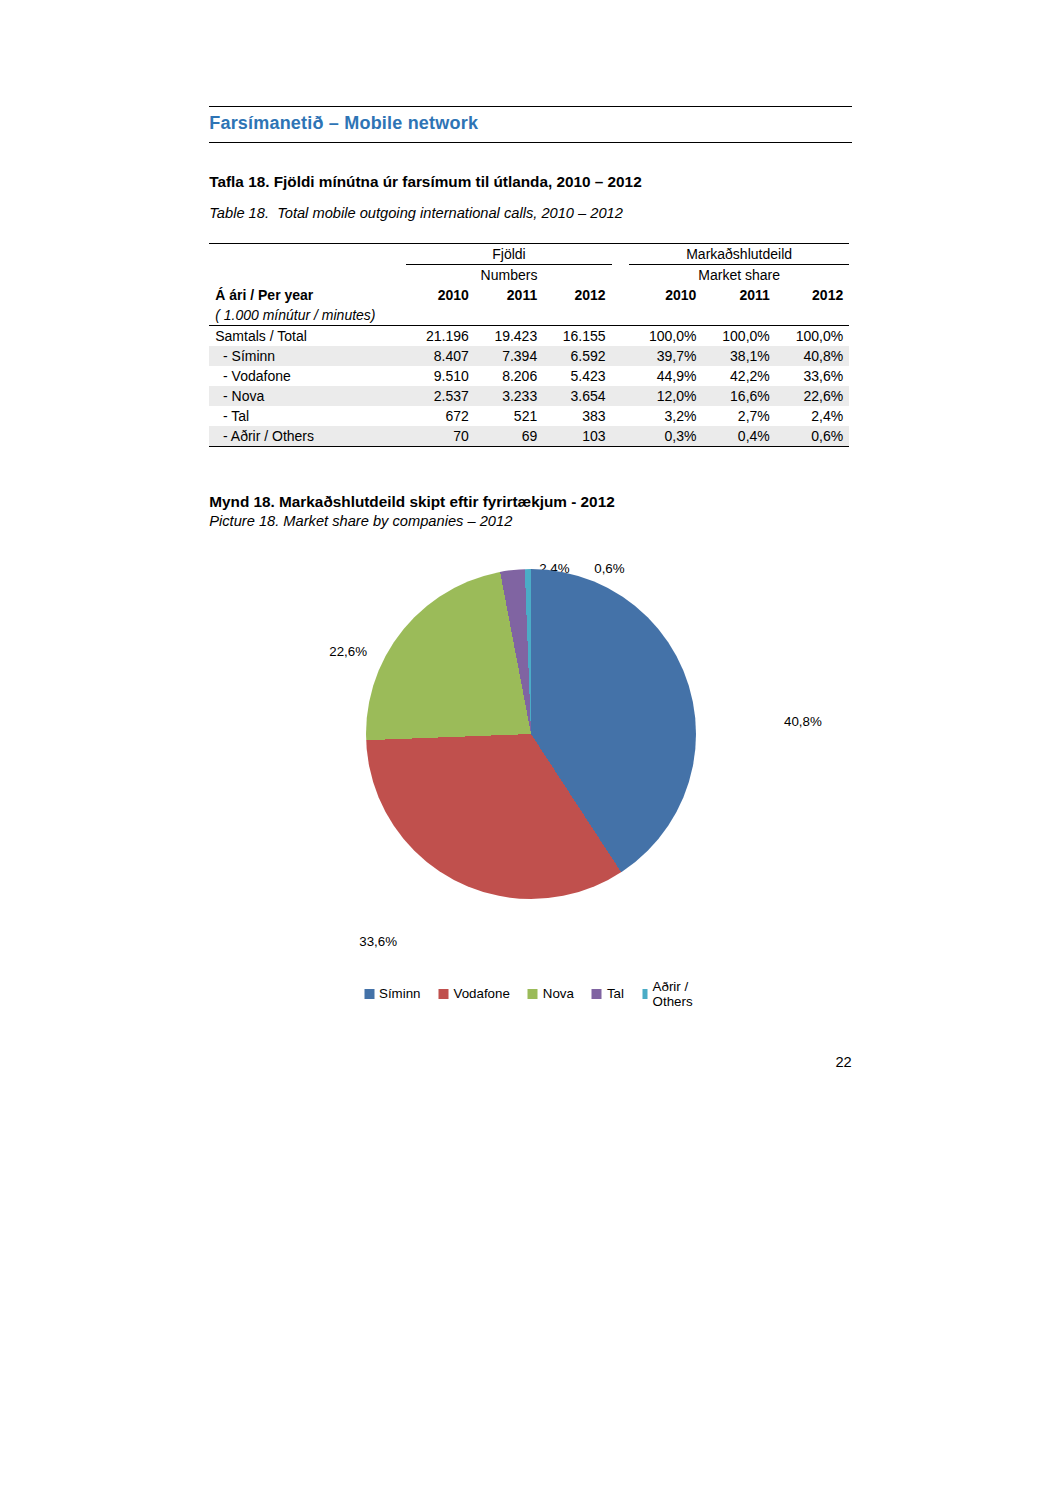Farsímanetið – Mobile network
Tafla 18. Fjöldi mínútna úr farsímum til útlanda, 2010 – 2012
Table 18. Total mobile outgoing international calls, 2010 – 2012
| | Fjöldi | | Markaðshlutdeild |
| --- | --- | --- | --- |
| | Numbers | | Market share |
| Á ári / Per year | 2010 | 2011 | 2012 | | 2010 | 2011 | 2012 |
| ( 1.000 mínútur / minutes) | |
| Samtals / Total | 21.196 | 19.423 | 16.155 | | 100,0% | 100,0% | 100,0% |
| - Síminn | 8.407 | 7.394 | 6.592 | | 39,7% | 38,1% | 40,8% |
| - Vodafone | 9.510 | 8.206 | 5.423 | | 44,9% | 42,2% | 33,6% |
| - Nova | 2.537 | 3.233 | 3.654 | | 12,0% | 16,6% | 22,6% |
| - Tal | 672 | 521 | 383 | | 3,2% | 2,7% | 2,4% |
| - Aðrir / Others | 70 | 69 | 103 | | 0,3% | 0,4% | 0,6% |
Mynd 18. Markaðshlutdeild skipt eftir fyrirtækjum - 2012
Picture 18. Market share by companies – 2012
2,4%
0,6%
22,6%
40,8%
33,6%
Síminn
Vodafone
Nova
Tal
Aðrir / Others
22